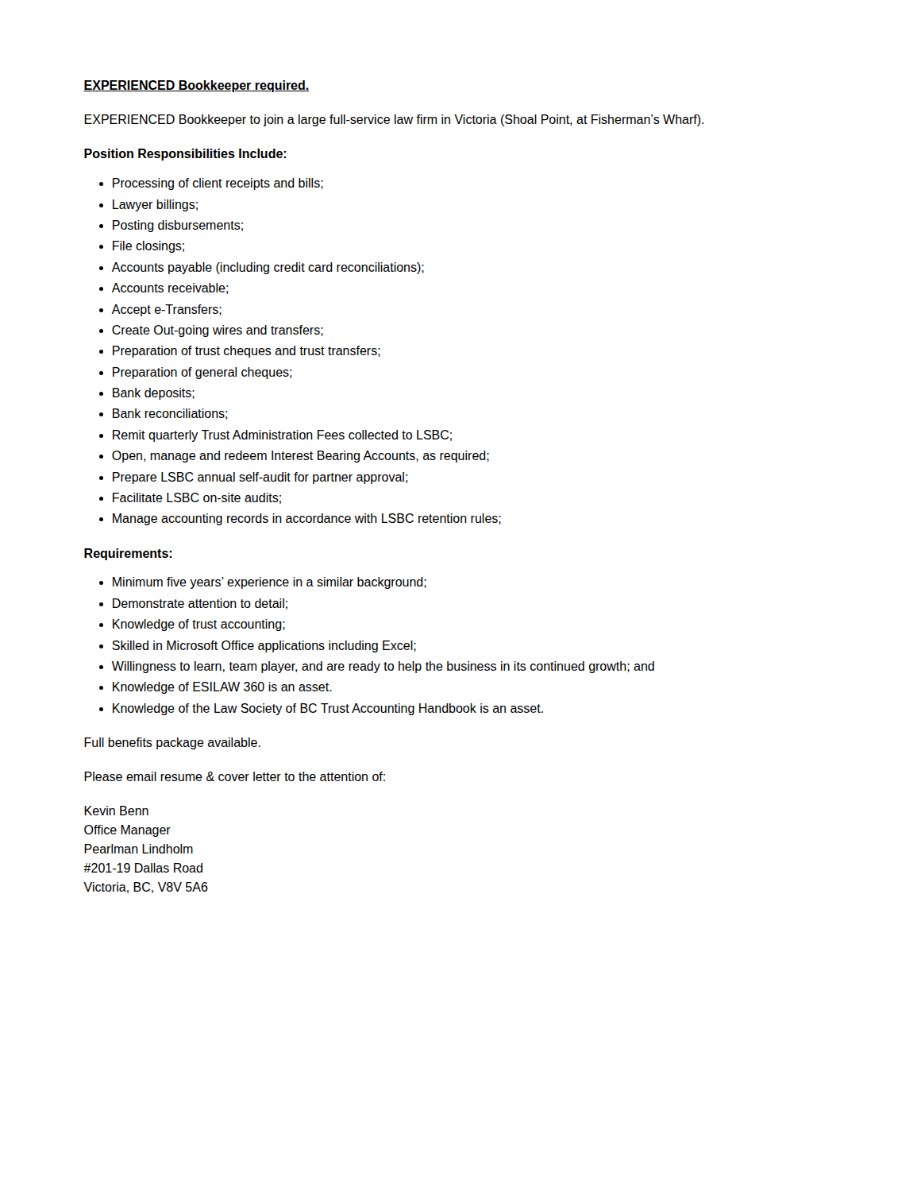EXPERIENCED Bookkeeper required.
EXPERIENCED Bookkeeper to join a large full-service law firm in Victoria (Shoal Point, at Fisherman’s Wharf).
Position Responsibilities Include:
Processing of client receipts and bills;
Lawyer billings;
Posting disbursements;
File closings;
Accounts payable (including credit card reconciliations);
Accounts receivable;
Accept e-Transfers;
Create Out-going wires and transfers;
Preparation of trust cheques and trust transfers;
Preparation of general cheques;
Bank deposits;
Bank reconciliations;
Remit quarterly Trust Administration Fees collected to LSBC;
Open, manage and redeem Interest Bearing Accounts, as required;
Prepare LSBC annual self-audit for partner approval;
Facilitate LSBC on-site audits;
Manage accounting records in accordance with LSBC retention rules;
Requirements:
Minimum five years’ experience in a similar background;
Demonstrate attention to detail;
Knowledge of trust accounting;
Skilled in Microsoft Office applications including Excel;
Willingness to learn, team player, and are ready to help the business in its continued growth; and
Knowledge of ESILAW 360 is an asset.
Knowledge of the Law Society of BC Trust Accounting Handbook is an asset.
Full benefits package available.
Please email resume & cover letter to the attention of:
Kevin Benn
Office Manager
Pearlman Lindholm
#201-19 Dallas Road
Victoria, BC, V8V 5A6